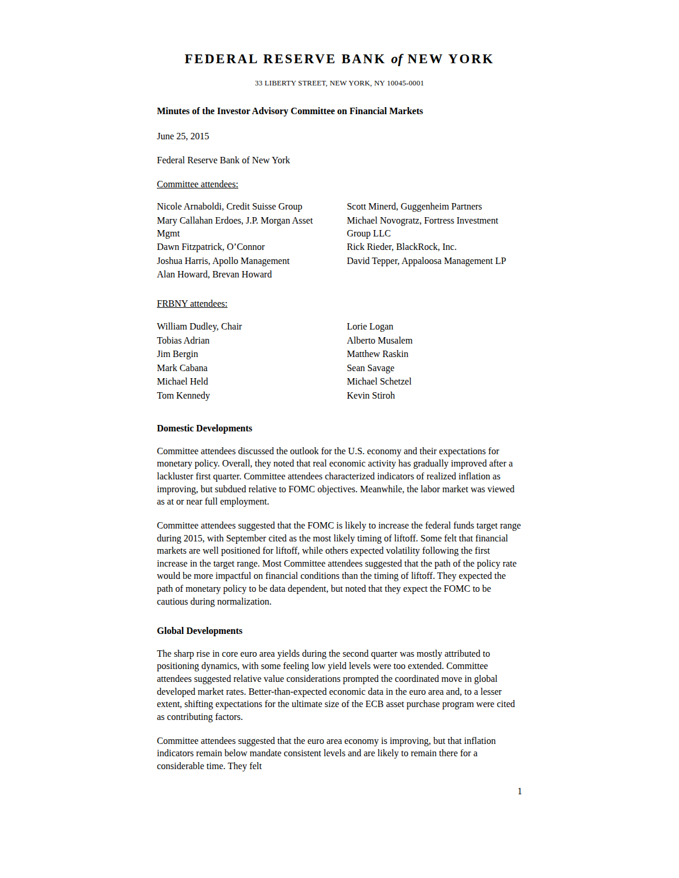FEDERAL RESERVE BANK of NEW YORK
33 LIBERTY STREET, NEW YORK, NY 10045-0001
Minutes of the Investor Advisory Committee on Financial Markets
June 25, 2015
Federal Reserve Bank of New York
Committee attendees:
| Nicole Arnaboldi, Credit Suisse Group | Scott Minerd, Guggenheim Partners |
| Mary Callahan Erdoes, J.P. Morgan Asset Mgmt | Michael Novogratz, Fortress Investment Group LLC |
| Dawn Fitzpatrick, O’Connor | Rick Rieder, BlackRock, Inc. |
| Joshua Harris, Apollo Management | David Tepper, Appaloosa Management LP |
| Alan Howard, Brevan Howard | |
FRBNY attendees:
| William Dudley, Chair | Lorie Logan |
| Tobias Adrian | Alberto Musalem |
| Jim Bergin | Matthew Raskin |
| Mark Cabana | Sean Savage |
| Michael Held | Michael Schetzel |
| Tom Kennedy | Kevin Stiroh |
Domestic Developments
Committee attendees discussed the outlook for the U.S. economy and their expectations for monetary policy. Overall, they noted that real economic activity has gradually improved after a lackluster first quarter. Committee attendees characterized indicators of realized inflation as improving, but subdued relative to FOMC objectives. Meanwhile, the labor market was viewed as at or near full employment.
Committee attendees suggested that the FOMC is likely to increase the federal funds target range during 2015, with September cited as the most likely timing of liftoff. Some felt that financial markets are well positioned for liftoff, while others expected volatility following the first increase in the target range. Most Committee attendees suggested that the path of the policy rate would be more impactful on financial conditions than the timing of liftoff. They expected the path of monetary policy to be data dependent, but noted that they expect the FOMC to be cautious during normalization.
Global Developments
The sharp rise in core euro area yields during the second quarter was mostly attributed to positioning dynamics, with some feeling low yield levels were too extended. Committee attendees suggested relative value considerations prompted the coordinated move in global developed market rates. Better-than-expected economic data in the euro area and, to a lesser extent, shifting expectations for the ultimate size of the ECB asset purchase program were cited as contributing factors.
Committee attendees suggested that the euro area economy is improving, but that inflation indicators remain below mandate consistent levels and are likely to remain there for a considerable time. They felt
1